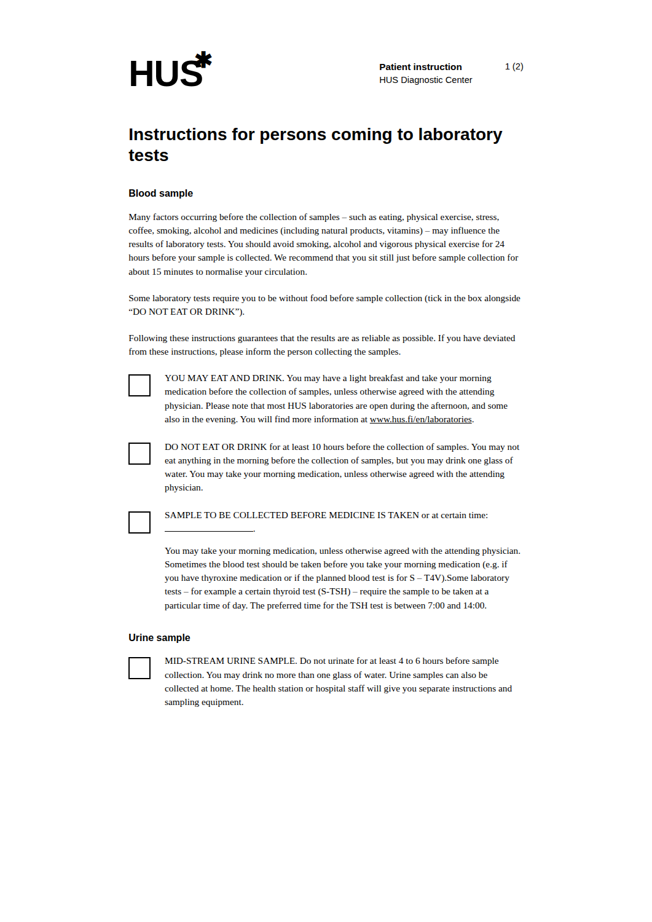HUS✱
Patient instruction
HUS Diagnostic Center
1 (2)
Instructions for persons coming to laboratory tests
Blood sample
Many factors occurring before the collection of samples – such as eating, physical exercise, stress, coffee, smoking, alcohol and medicines (including natural products, vitamins) – may influence the results of laboratory tests. You should avoid smoking, alcohol and vigorous physical exercise for 24 hours before your sample is collected. We recommend that you sit still just before sample collection for about 15 minutes to normalise your circulation.
Some laboratory tests require you to be without food before sample collection (tick in the box alongside “DO NOT EAT OR DRINK”).
Following these instructions guarantees that the results are as reliable as possible. If you have deviated from these instructions, please inform the person collecting the samples.
YOU MAY EAT AND DRINK. You may have a light breakfast and take your morning medication before the collection of samples, unless otherwise agreed with the attending physician. Please note that most HUS laboratories are open during the afternoon, and some also in the evening. You will find more information at www.hus.fi/en/laboratories.
DO NOT EAT OR DRINK for at least 10 hours before the collection of samples. You may not eat anything in the morning before the collection of samples, but you may drink one glass of water. You may take your morning medication, unless otherwise agreed with the attending physician.
SAMPLE TO BE COLLECTED BEFORE MEDICINE IS TAKEN or at certain time: .
You may take your morning medication, unless otherwise agreed with the attending physician. Sometimes the blood test should be taken before you take your morning medication (e.g. if you have thyroxine medication or if the planned blood test is for S – T4V).Some laboratory tests – for example a certain thyroid test (S-TSH) – require the sample to be taken at a particular time of day. The preferred time for the TSH test is between 7:00 and 14:00.
Urine sample
MID-STREAM URINE SAMPLE. Do not urinate for at least 4 to 6 hours before sample collection. You may drink no more than one glass of water. Urine samples can also be collected at home. The health station or hospital staff will give you separate instructions and sampling equipment.